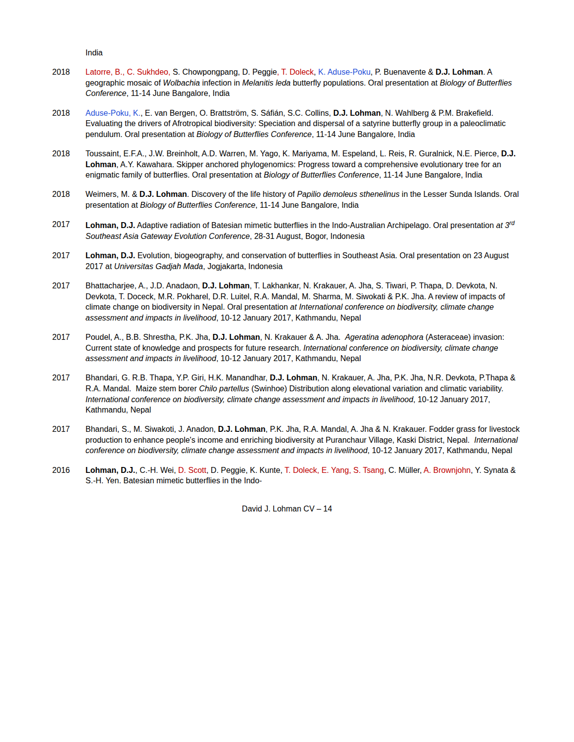India
2018
Latorre, B., C. Sukhdeo, S. Chowpongpang, D. Peggie, T. Doleck, K. Aduse-Poku, P. Buenavente & D.J. Lohman. A geographic mosaic of Wolbachia infection in Melanitis leda butterfly populations. Oral presentation at Biology of Butterflies Conference, 11-14 June Bangalore, India
2018
Aduse-Poku, K., E. van Bergen, O. Brattström, S. Sáfián, S.C. Collins, D.J. Lohman, N. Wahlberg & P.M. Brakefield. Evaluating the drivers of Afrotropical biodiversity: Speciation and dispersal of a satyrine butterfly group in a paleoclimatic pendulum. Oral presentation at Biology of Butterflies Conference, 11-14 June Bangalore, India
2018
Toussaint, E.F.A., J.W. Breinholt, A.D. Warren, M. Yago, K. Mariyama, M. Espeland, L. Reis, R. Guralnick, N.E. Pierce, D.J. Lohman, A.Y. Kawahara. Skipper anchored phylogenomics: Progress toward a comprehensive evolutionary tree for an enigmatic family of butterflies. Oral presentation at Biology of Butterflies Conference, 11-14 June Bangalore, India
2018
Weimers, M. & D.J. Lohman. Discovery of the life history of Papilio demoleus sthenelinus in the Lesser Sunda Islands. Oral presentation at Biology of Butterflies Conference, 11-14 June Bangalore, India
2017
Lohman, D.J. Adaptive radiation of Batesian mimetic butterflies in the Indo-Australian Archipelago. Oral presentation at 3rd Southeast Asia Gateway Evolution Conference, 28-31 August, Bogor, Indonesia
2017
Lohman, D.J. Evolution, biogeography, and conservation of butterflies in Southeast Asia. Oral presentation on 23 August 2017 at Universitas Gadjah Mada, Jogjakarta, Indonesia
2017
Bhattacharjee, A., J.D. Anadaon, D.J. Lohman, T. Lakhankar, N. Krakauer, A. Jha, S. Tiwari, P. Thapa, D. Devkota, N. Devkota, T. Doceck, M.R. Pokharel, D.R. Luitel, R.A. Mandal, M. Sharma, M. Siwokati & P.K. Jha. A review of impacts of climate change on biodiversity in Nepal. Oral presentation at International conference on biodiversity, climate change assessment and impacts in livelihood, 10-12 January 2017, Kathmandu, Nepal
2017
Poudel, A., B.B. Shrestha, P.K. Jha, D.J. Lohman, N. Krakauer & A. Jha. Ageratina adenophora (Asteraceae) invasion: Current state of knowledge and prospects for future research. International conference on biodiversity, climate change assessment and impacts in livelihood, 10-12 January 2017, Kathmandu, Nepal
2017
Bhandari, G. R.B. Thapa, Y.P. Giri, H.K. Manandhar, D.J. Lohman, N. Krakauer, A. Jha, P.K. Jha, N.R. Devkota, P.Thapa & R.A. Mandal. Maize stem borer Chilo partellus (Swinhoe) Distribution along elevational variation and climatic variability. International conference on biodiversity, climate change assessment and impacts in livelihood, 10-12 January 2017, Kathmandu, Nepal
2017
Bhandari, S., M. Siwakoti, J. Anadon, D.J. Lohman, P.K. Jha, R.A. Mandal, A. Jha & N. Krakauer. Fodder grass for livestock production to enhance people's income and enriching biodiversity at Puranchaur Village, Kaski District, Nepal. International conference on biodiversity, climate change assessment and impacts in livelihood, 10-12 January 2017, Kathmandu, Nepal
2016
Lohman, D.J., C.-H. Wei, D. Scott, D. Peggie, K. Kunte, T. Doleck, E. Yang, S. Tsang, C. Müller, A. Brownjohn, Y. Synata & S.-H. Yen. Batesian mimetic butterflies in the Indo-
David J. Lohman CV – 14